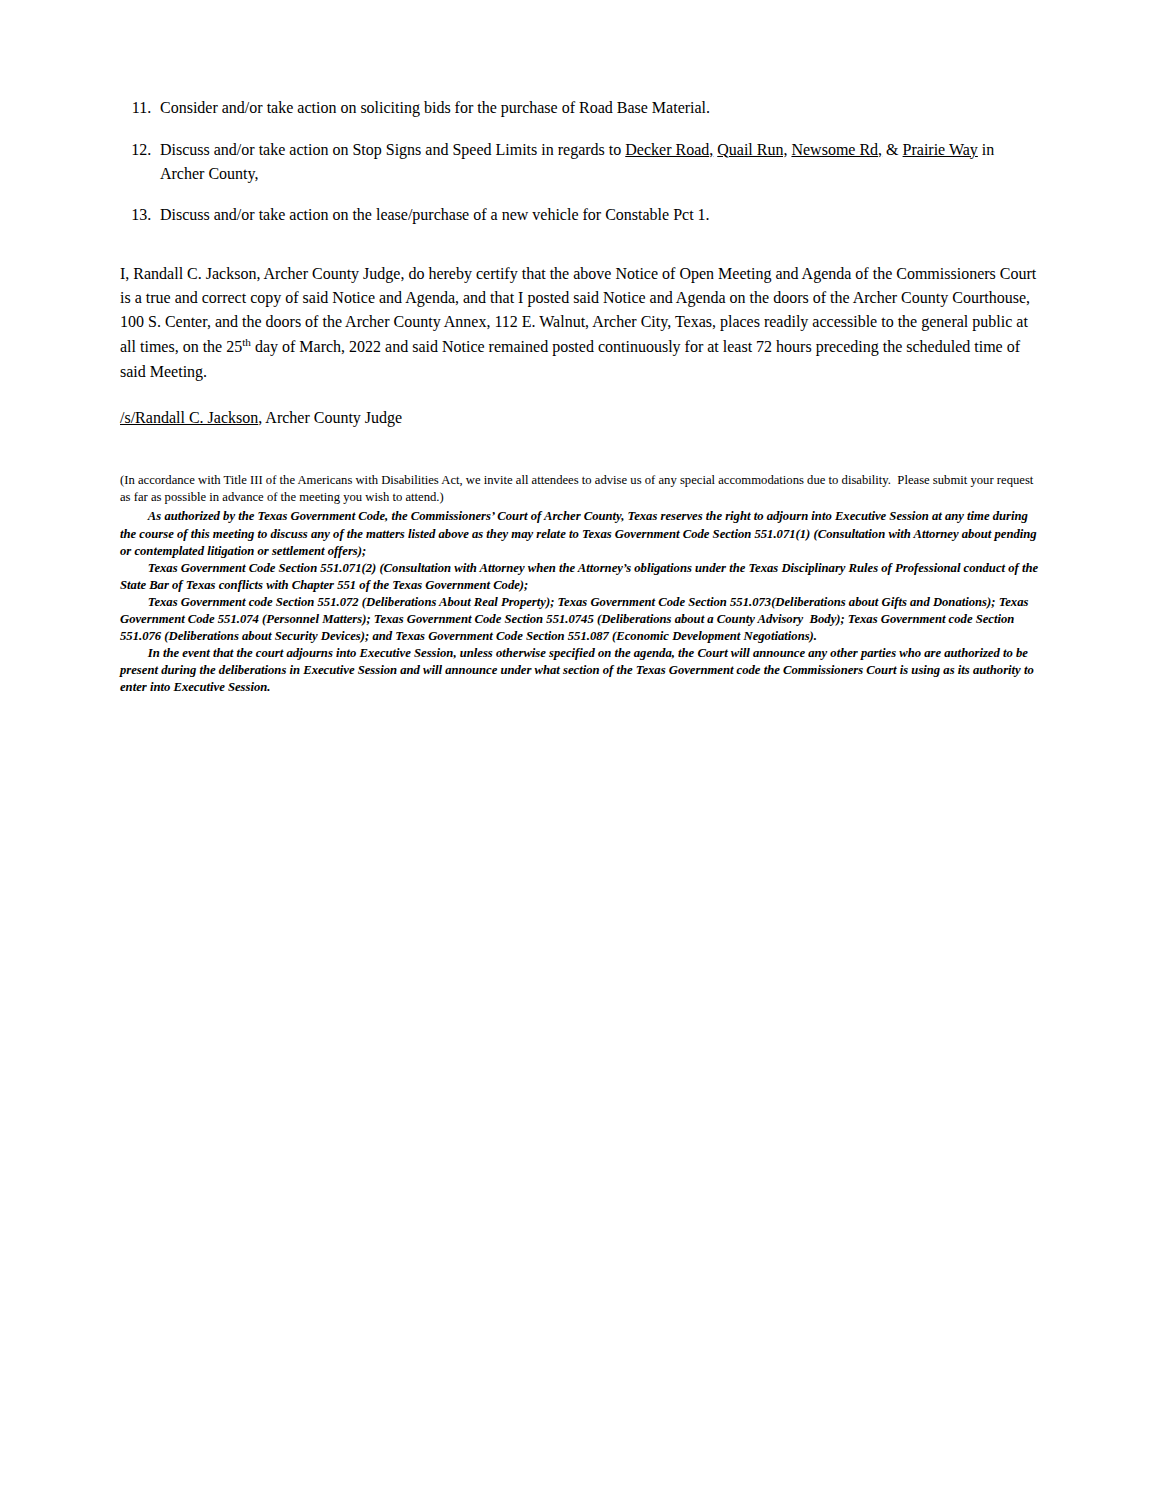Consider and/or take action on soliciting bids for the purchase of Road Base Material.
Discuss and/or take action on Stop Signs and Speed Limits in regards to Decker Road, Quail Run, Newsome Rd, & Prairie Way in Archer County,
Discuss and/or take action on the lease/purchase of a new vehicle for Constable Pct 1.
I, Randall C. Jackson, Archer County Judge, do hereby certify that the above Notice of Open Meeting and Agenda of the Commissioners Court is a true and correct copy of said Notice and Agenda, and that I posted said Notice and Agenda on the doors of the Archer County Courthouse, 100 S. Center, and the doors of the Archer County Annex, 112 E. Walnut, Archer City, Texas, places readily accessible to the general public at all times, on the 25th day of March, 2022 and said Notice remained posted continuously for at least 72 hours preceding the scheduled time of said Meeting.
/s/Randall C. Jackson, Archer County Judge
(In accordance with Title III of the Americans with Disabilities Act, we invite all attendees to advise us of any special accommodations due to disability. Please submit your request as far as possible in advance of the meeting you wish to attend.)
As authorized by the Texas Government Code, the Commissioners’ Court of Archer County, Texas reserves the right to adjourn into Executive Session at any time during the course of this meeting to discuss any of the matters listed above as they may relate to Texas Government Code Section 551.071(1) (Consultation with Attorney about pending or contemplated litigation or settlement offers);
Texas Government Code Section 551.071(2) (Consultation with Attorney when the Attorney’s obligations under the Texas Disciplinary Rules of Professional conduct of the State Bar of Texas conflicts with Chapter 551 of the Texas Government Code);
Texas Government code Section 551.072 (Deliberations About Real Property); Texas Government Code Section 551.073(Deliberations about Gifts and Donations); Texas Government Code 551.074 (Personnel Matters); Texas Government Code Section 551.0745 (Deliberations about a County Advisory Body); Texas Government code Section 551.076 (Deliberations about Security Devices); and Texas Government Code Section 551.087 (Economic Development Negotiations).
In the event that the court adjourns into Executive Session, unless otherwise specified on the agenda, the Court will announce any other parties who are authorized to be present during the deliberations in Executive Session and will announce under what section of the Texas Government code the Commissioners Court is using as its authority to enter into Executive Session.